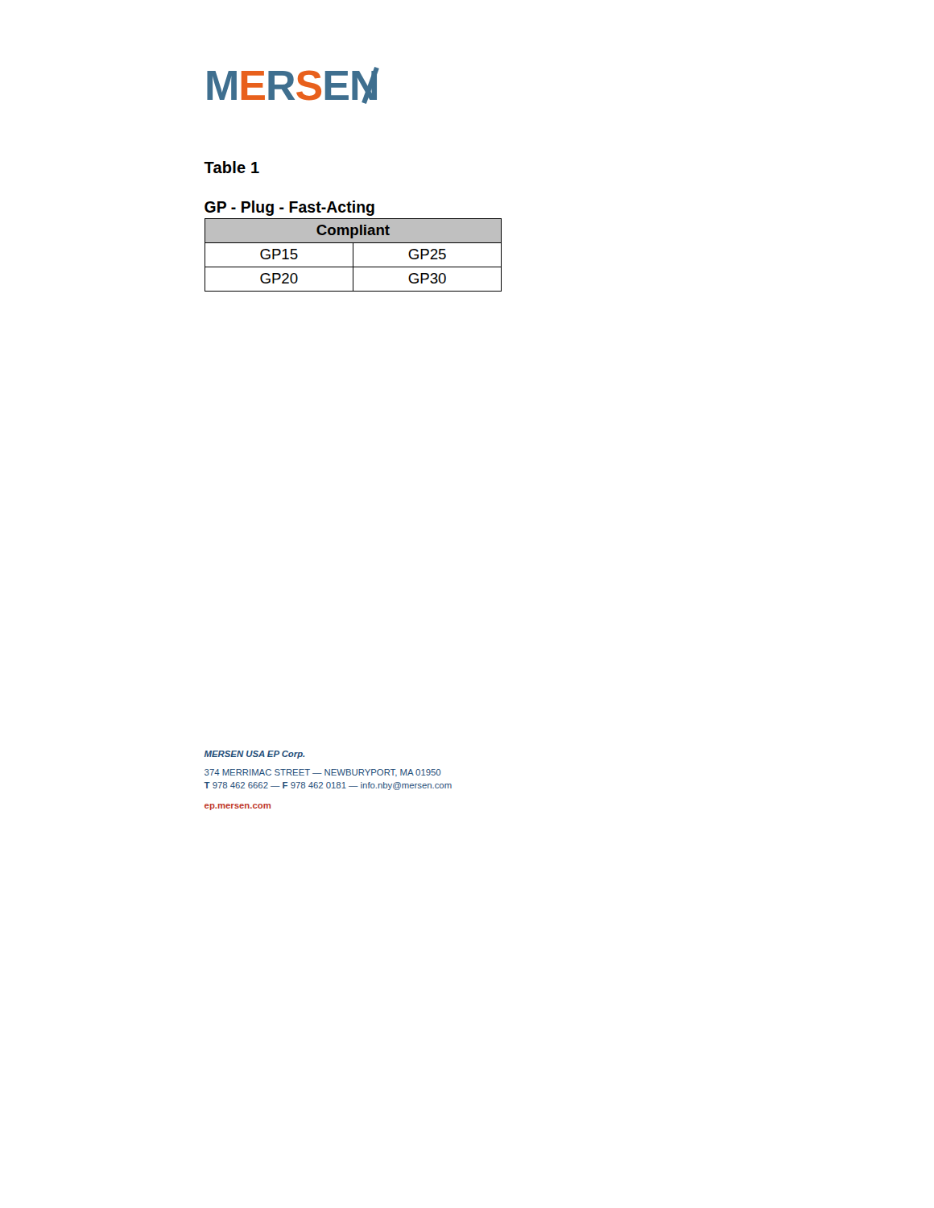MERSEN
Table 1
GP - Plug - Fast-Acting
| Compliant |
| --- |
| GP15 | GP25 |
| GP20 | GP30 |
MERSEN USA EP Corp.
374 MERRIMAC STREET — NEWBURYPORT, MA 01950
T 978 462 6662 — F 978 462 0181 — info.nby@mersen.com
ep.mersen.com